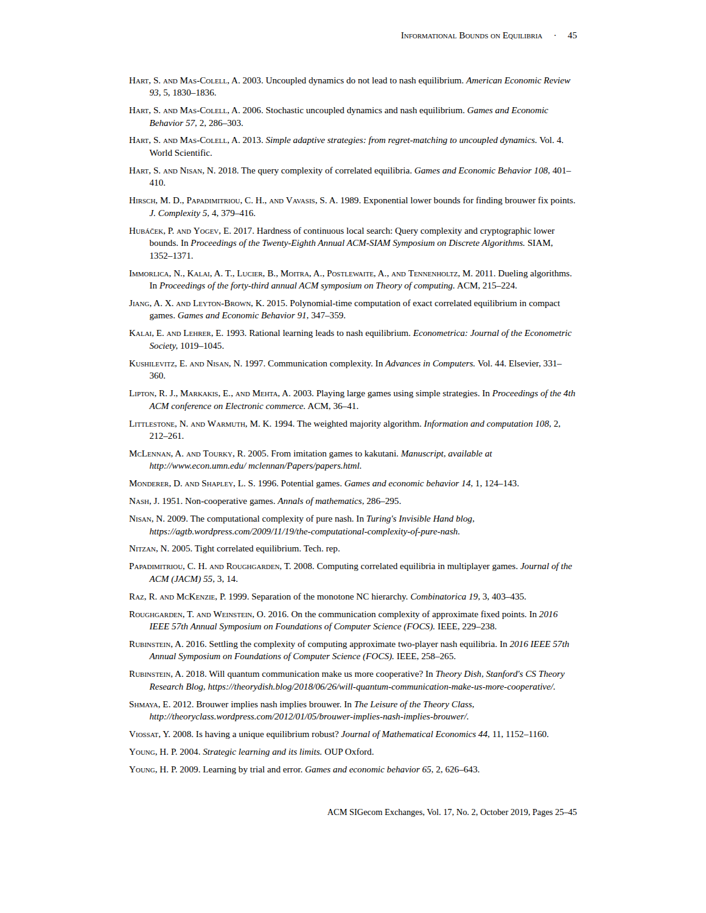Informational Bounds on Equilibria·45
Hart, S. and Mas-Colell, A. 2003. Uncoupled dynamics do not lead to nash equilibrium. American Economic Review 93, 5, 1830–1836.
Hart, S. and Mas-Colell, A. 2006. Stochastic uncoupled dynamics and nash equilibrium. Games and Economic Behavior 57, 2, 286–303.
Hart, S. and Mas-Colell, A. 2013. Simple adaptive strategies: from regret-matching to uncoupled dynamics. Vol. 4. World Scientific.
Hart, S. and Nisan, N. 2018. The query complexity of correlated equilibria. Games and Economic Behavior 108, 401–410.
Hirsch, M. D., Papadimitriou, C. H., and Vavasis, S. A. 1989. Exponential lower bounds for finding brouwer fix points. J. Complexity 5, 4, 379–416.
Hubáček, P. and Yogev, E. 2017. Hardness of continuous local search: Query complexity and cryptographic lower bounds. In Proceedings of the Twenty-Eighth Annual ACM-SIAM Symposium on Discrete Algorithms. SIAM, 1352–1371.
Immorlica, N., Kalai, A. T., Lucier, B., Moitra, A., Postlewaite, A., and Tennenholtz, M. 2011. Dueling algorithms. In Proceedings of the forty-third annual ACM symposium on Theory of computing. ACM, 215–224.
Jiang, A. X. and Leyton-Brown, K. 2015. Polynomial-time computation of exact correlated equilibrium in compact games. Games and Economic Behavior 91, 347–359.
Kalai, E. and Lehrer, E. 1993. Rational learning leads to nash equilibrium. Econometrica: Journal of the Econometric Society, 1019–1045.
Kushilevitz, E. and Nisan, N. 1997. Communication complexity. In Advances in Computers. Vol. 44. Elsevier, 331–360.
Lipton, R. J., Markakis, E., and Mehta, A. 2003. Playing large games using simple strategies. In Proceedings of the 4th ACM conference on Electronic commerce. ACM, 36–41.
Littlestone, N. and Warmuth, M. K. 1994. The weighted majority algorithm. Information and computation 108, 2, 212–261.
McLennan, A. and Tourky, R. 2005. From imitation games to kakutani. Manuscript, available at http://www.econ.umn.edu/ mclennan/Papers/papers.html.
Monderer, D. and Shapley, L. S. 1996. Potential games. Games and economic behavior 14, 1, 124–143.
Nash, J. 1951. Non-cooperative games. Annals of mathematics, 286–295.
Nisan, N. 2009. The computational complexity of pure nash. In Turing's Invisible Hand blog, https://agtb.wordpress.com/2009/11/19/the-computational-complexity-of-pure-nash.
Nitzan, N. 2005. Tight correlated equilibrium. Tech. rep.
Papadimitriou, C. H. and Roughgarden, T. 2008. Computing correlated equilibria in multiplayer games. Journal of the ACM (JACM) 55, 3, 14.
Raz, R. and McKenzie, P. 1999. Separation of the monotone NC hierarchy. Combinatorica 19, 3, 403–435.
Roughgarden, T. and Weinstein, O. 2016. On the communication complexity of approximate fixed points. In 2016 IEEE 57th Annual Symposium on Foundations of Computer Science (FOCS). IEEE, 229–238.
Rubinstein, A. 2016. Settling the complexity of computing approximate two-player nash equilibria. In 2016 IEEE 57th Annual Symposium on Foundations of Computer Science (FOCS). IEEE, 258–265.
Rubinstein, A. 2018. Will quantum communication make us more cooperative? In Theory Dish, Stanford's CS Theory Research Blog, https://theorydish.blog/2018/06/26/will-quantum-communication-make-us-more-cooperative/.
Shmaya, E. 2012. Brouwer implies nash implies brouwer. In The Leisure of the Theory Class, http://theoryclass.wordpress.com/2012/01/05/brouwer-implies-nash-implies-brouwer/.
Viossat, Y. 2008. Is having a unique equilibrium robust? Journal of Mathematical Economics 44, 11, 1152–1160.
Young, H. P. 2004. Strategic learning and its limits. OUP Oxford.
Young, H. P. 2009. Learning by trial and error. Games and economic behavior 65, 2, 626–643.
ACM SIGecom Exchanges, Vol. 17, No. 2, October 2019, Pages 25–45